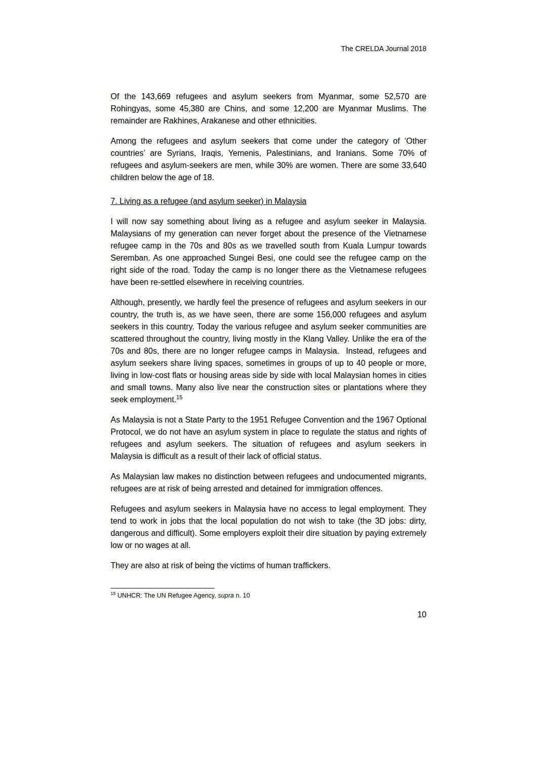The CRELDA Journal 2018
Of the 143,669 refugees and asylum seekers from Myanmar, some 52,570 are Rohingyas, some 45,380 are Chins, and some 12,200 are Myanmar Muslims. The remainder are Rakhines, Arakanese and other ethnicities.
Among the refugees and asylum seekers that come under the category of ‘Other countries’ are Syrians, Iraqis, Yemenis, Palestinians, and Iranians. Some 70% of refugees and asylum-seekers are men, while 30% are women. There are some 33,640 children below the age of 18.
7. Living as a refugee (and asylum seeker) in Malaysia
I will now say something about living as a refugee and asylum seeker in Malaysia. Malaysians of my generation can never forget about the presence of the Vietnamese refugee camp in the 70s and 80s as we travelled south from Kuala Lumpur towards Seremban. As one approached Sungei Besi, one could see the refugee camp on the right side of the road. Today the camp is no longer there as the Vietnamese refugees have been re-settled elsewhere in receiving countries.
Although, presently, we hardly feel the presence of refugees and asylum seekers in our country, the truth is, as we have seen, there are some 156,000 refugees and asylum seekers in this country. Today the various refugee and asylum seeker communities are scattered throughout the country, living mostly in the Klang Valley. Unlike the era of the 70s and 80s, there are no longer refugee camps in Malaysia. Instead, refugees and asylum seekers share living spaces, sometimes in groups of up to 40 people or more, living in low-cost flats or housing areas side by side with local Malaysian homes in cities and small towns. Many also live near the construction sites or plantations where they seek employment.15
As Malaysia is not a State Party to the 1951 Refugee Convention and the 1967 Optional Protocol, we do not have an asylum system in place to regulate the status and rights of refugees and asylum seekers. The situation of refugees and asylum seekers in Malaysia is difficult as a result of their lack of official status.
As Malaysian law makes no distinction between refugees and undocumented migrants, refugees are at risk of being arrested and detained for immigration offences.
Refugees and asylum seekers in Malaysia have no access to legal employment. They tend to work in jobs that the local population do not wish to take (the 3D jobs: dirty, dangerous and difficult). Some employers exploit their dire situation by paying extremely low or no wages at all.
They are also at risk of being the victims of human traffickers.
15 UNHCR: The UN Refugee Agency, supra n. 10
10